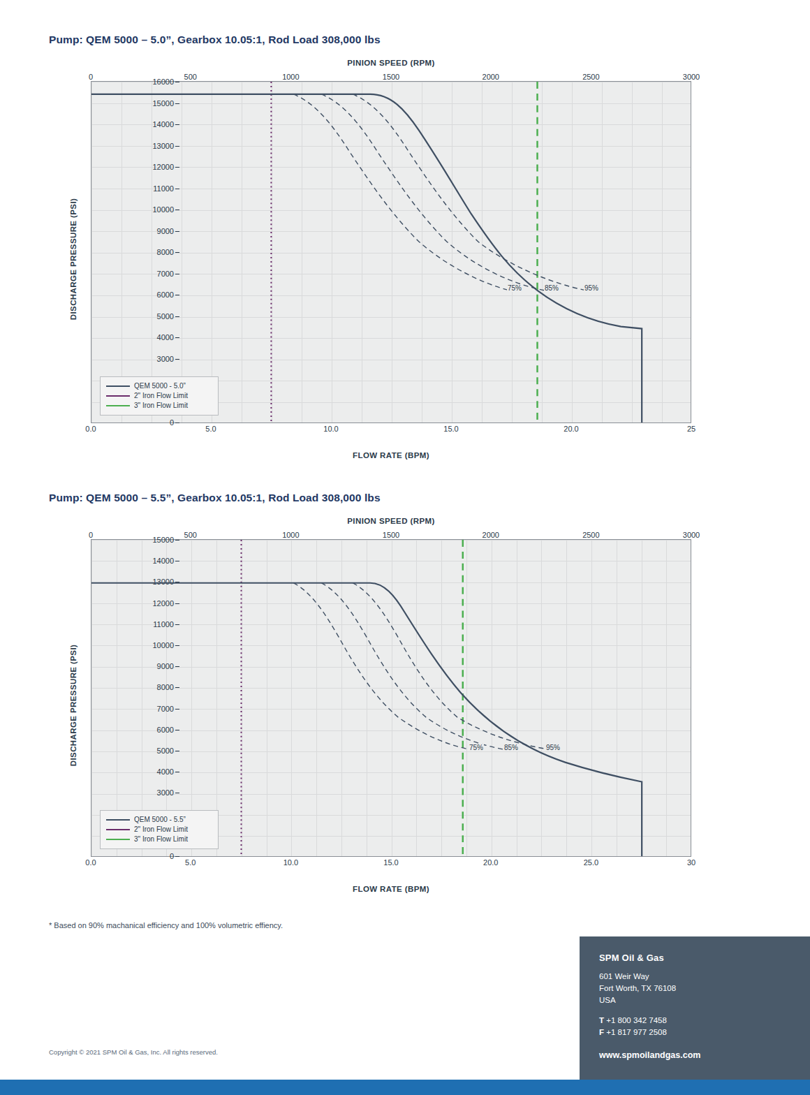Pump: QEM 5000 – 5.0”, Gearbox 10.05:1, Rod Load 308,000 lbs
PINION SPEED (RPM)
0 500 1000 1500 2000 2500 3000
DISCHARGE PRESSURE (PSI)
16000 15000 14000 13000 12000 11000 10000 9000 8000 7000 6000 5000 4000 3000 2000 1000 0
75%
85%
95%
QEM 5000 - 5.0”
2" Iron Flow Limit
3" Iron Flow Limit
0.0 5.0 10.0 15.0 20.0 25
FLOW RATE (BPM)
Pump: QEM 5000 – 5.5”, Gearbox 10.05:1, Rod Load 308,000 lbs
PINION SPEED (RPM)
0 500 1000 1500 2000 2500 3000
DISCHARGE PRESSURE (PSI)
15000 14000 13000 12000 11000 10000 9000 8000 7000 6000 5000 4000 3000 2000 1000 0
75%
85%
95%
QEM 5000 - 5.5”
2" Iron Flow Limit
3" Iron Flow Limit
0.0 5.0 10.0 15.0 20.0 25.0 30
FLOW RATE (BPM)
* Based on 90% machanical efficiency and 100% volumetric effiency.
SPM Oil & Gas
601 Weir Way
Fort Worth, TX 76108
USA
T +1 800 342 7458
F +1 817 977 2508
www.spmoilandgas.com
Copyright © 2021 SPM Oil & Gas, Inc. All rights reserved.